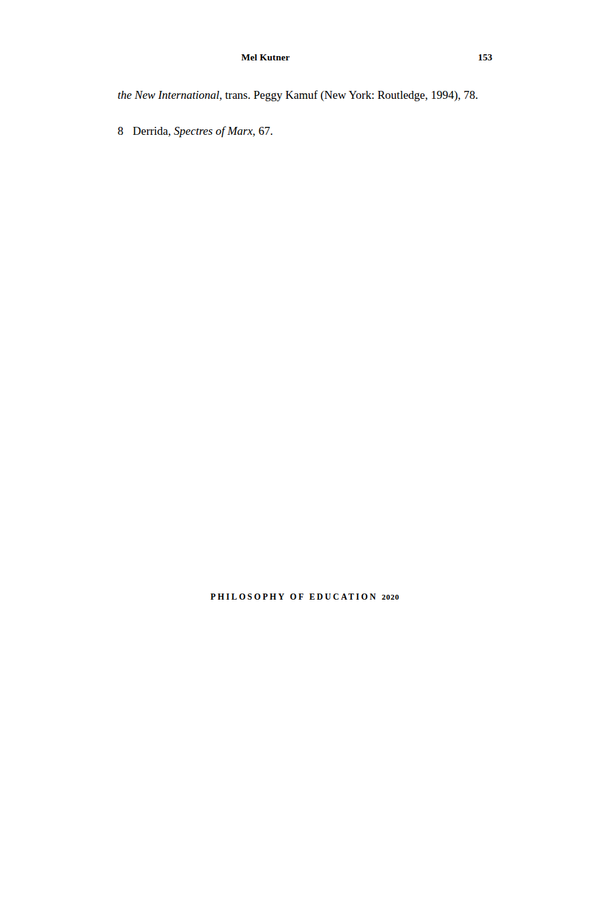Mel Kutner 153
the New International, trans. Peggy Kamuf (New York: Routledge, 1994), 78.
8 Derrida, Spectres of Marx, 67.
PHILOSOPHY OF EDUCATION 2020